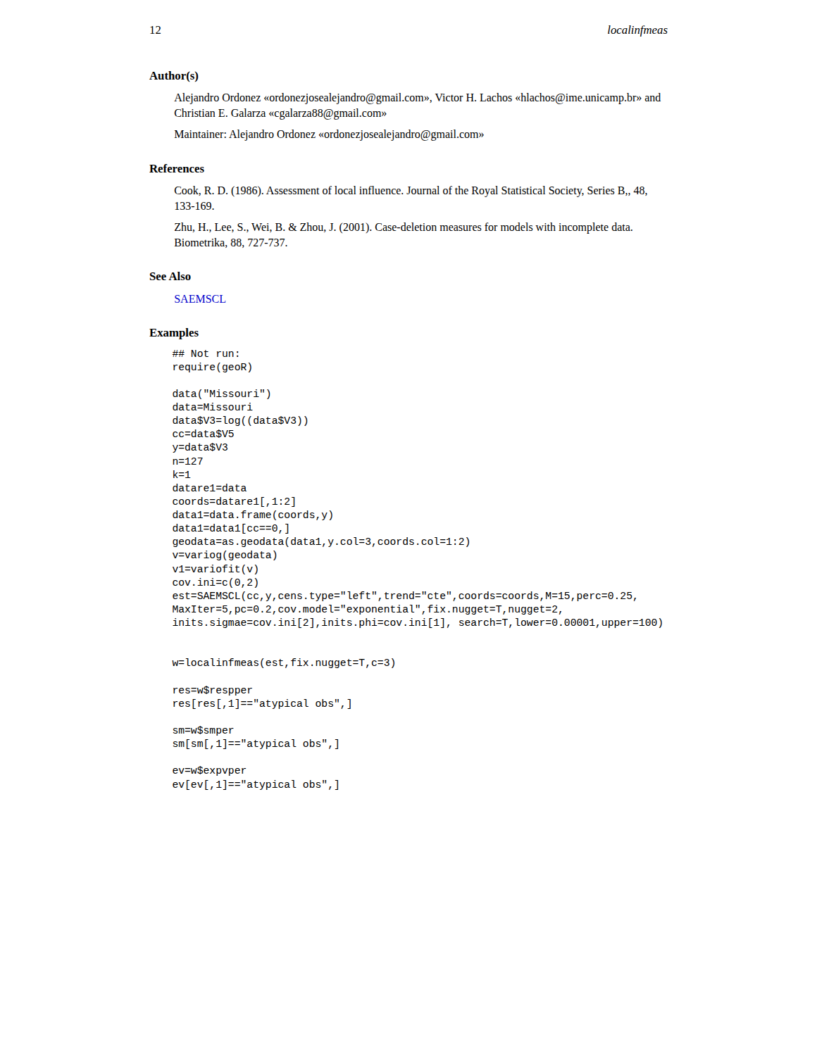12 localinfmeas
Author(s)
Alejandro Ordonez «ordonezjosealejandro@gmail.com», Victor H. Lachos «hlachos@ime.unicamp.br» and Christian E. Galarza «cgalarza88@gmail.com»
Maintainer: Alejandro Ordonez «ordonezjosealejandro@gmail.com»
References
Cook, R. D. (1986). Assessment of local influence. Journal of the Royal Statistical Society, Series B,, 48, 133-169.
Zhu, H., Lee, S., Wei, B. & Zhou, J. (2001). Case-deletion measures for models with incomplete data. Biometrika, 88, 727-737.
See Also
SAEMSCL
Examples
## Not run:
require(geoR)

data("Missouri")
data=Missouri
data$V3=log((data$V3))
cc=data$V5
y=data$V3
n=127
k=1
datare1=data
coords=datare1[,1:2]
data1=data.frame(coords,y)
data1=data1[cc==0,]
geodata=as.geodata(data1,y.col=3,coords.col=1:2)
v=variog(geodata)
v1=variofit(v)
cov.ini=c(0,2)
est=SAEMSCL(cc,y,cens.type="left",trend="cte",coords=coords,M=15,perc=0.25,
MaxIter=5,pc=0.2,cov.model="exponential",fix.nugget=T,nugget=2,
inits.sigmae=cov.ini[2],inits.phi=cov.ini[1], search=T,lower=0.00001,upper=100)


w=localinfmeas(est,fix.nugget=T,c=3)

res=w$respper
res[res[,1]=="atypical obs",]

sm=w$smper
sm[sm[,1]=="atypical obs",]

ev=w$expvper
ev[ev[,1]=="atypical obs",]